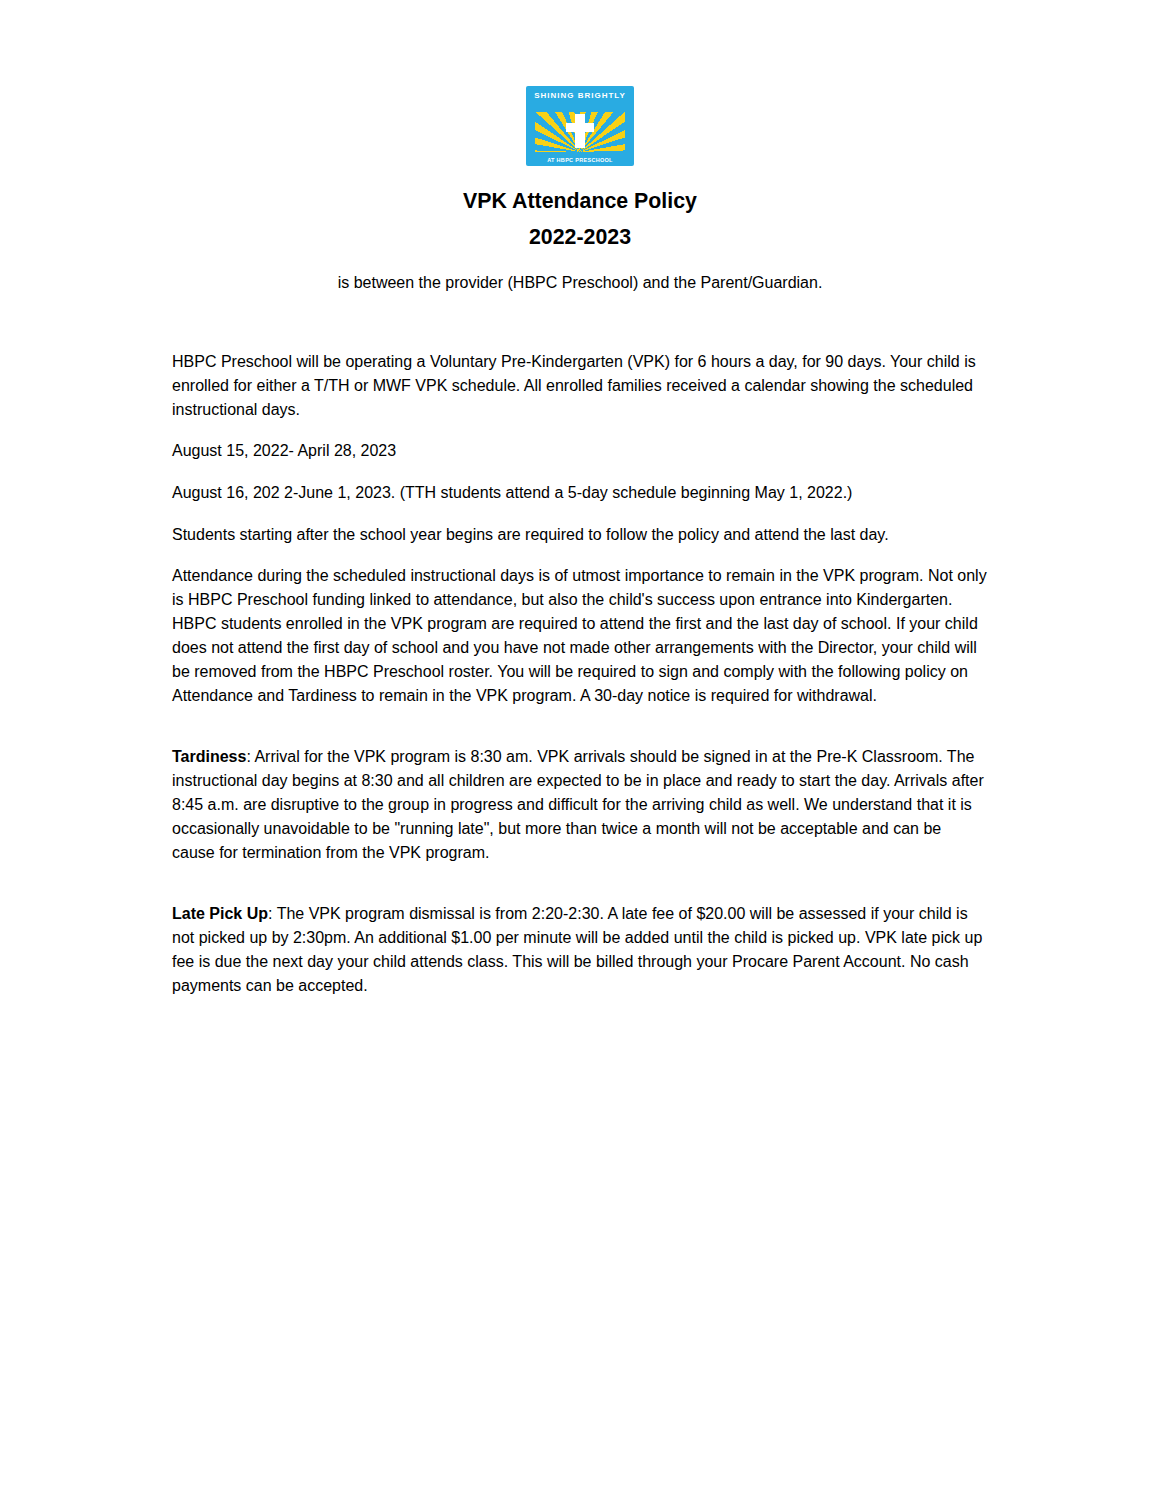SHINING BRIGHTLY
AT HBPC PRESCHOOL
VPK Attendance Policy
2022-2023
is between the provider (HBPC Preschool) and the Parent/Guardian.
HBPC Preschool will be operating a Voluntary Pre-Kindergarten (VPK) for 6 hours a day, for 90 days. Your child is enrolled for either a T/TH or MWF VPK schedule. All enrolled families received a calendar showing the scheduled instructional days.
August 15, 2022- April 28, 2023
August 16, 202 2-June 1, 2023. (TTH students attend a 5-day schedule beginning May 1, 2022.)
Students starting after the school year begins are required to follow the policy and attend the last day.
Attendance during the scheduled instructional days is of utmost importance to remain in the VPK program. Not only is HBPC Preschool funding linked to attendance, but also the child's success upon entrance into Kindergarten. HBPC students enrolled in the VPK program are required to attend the first and the last day of school. If your child does not attend the first day of school and you have not made other arrangements with the Director, your child will be removed from the HBPC Preschool roster. You will be required to sign and comply with the following policy on Attendance and Tardiness to remain in the VPK program. A 30-day notice is required for withdrawal.
Tardiness: Arrival for the VPK program is 8:30 am. VPK arrivals should be signed in at the Pre-K Classroom. The instructional day begins at 8:30 and all children are expected to be in place and ready to start the day. Arrivals after 8:45 a.m. are disruptive to the group in progress and difficult for the arriving child as well. We understand that it is occasionally unavoidable to be "running late", but more than twice a month will not be acceptable and can be cause for termination from the VPK program.
Late Pick Up: The VPK program dismissal is from 2:20-2:30. A late fee of $20.00 will be assessed if your child is not picked up by 2:30pm. An additional $1.00 per minute will be added until the child is picked up. VPK late pick up fee is due the next day your child attends class. This will be billed through your Procare Parent Account. No cash payments can be accepted.